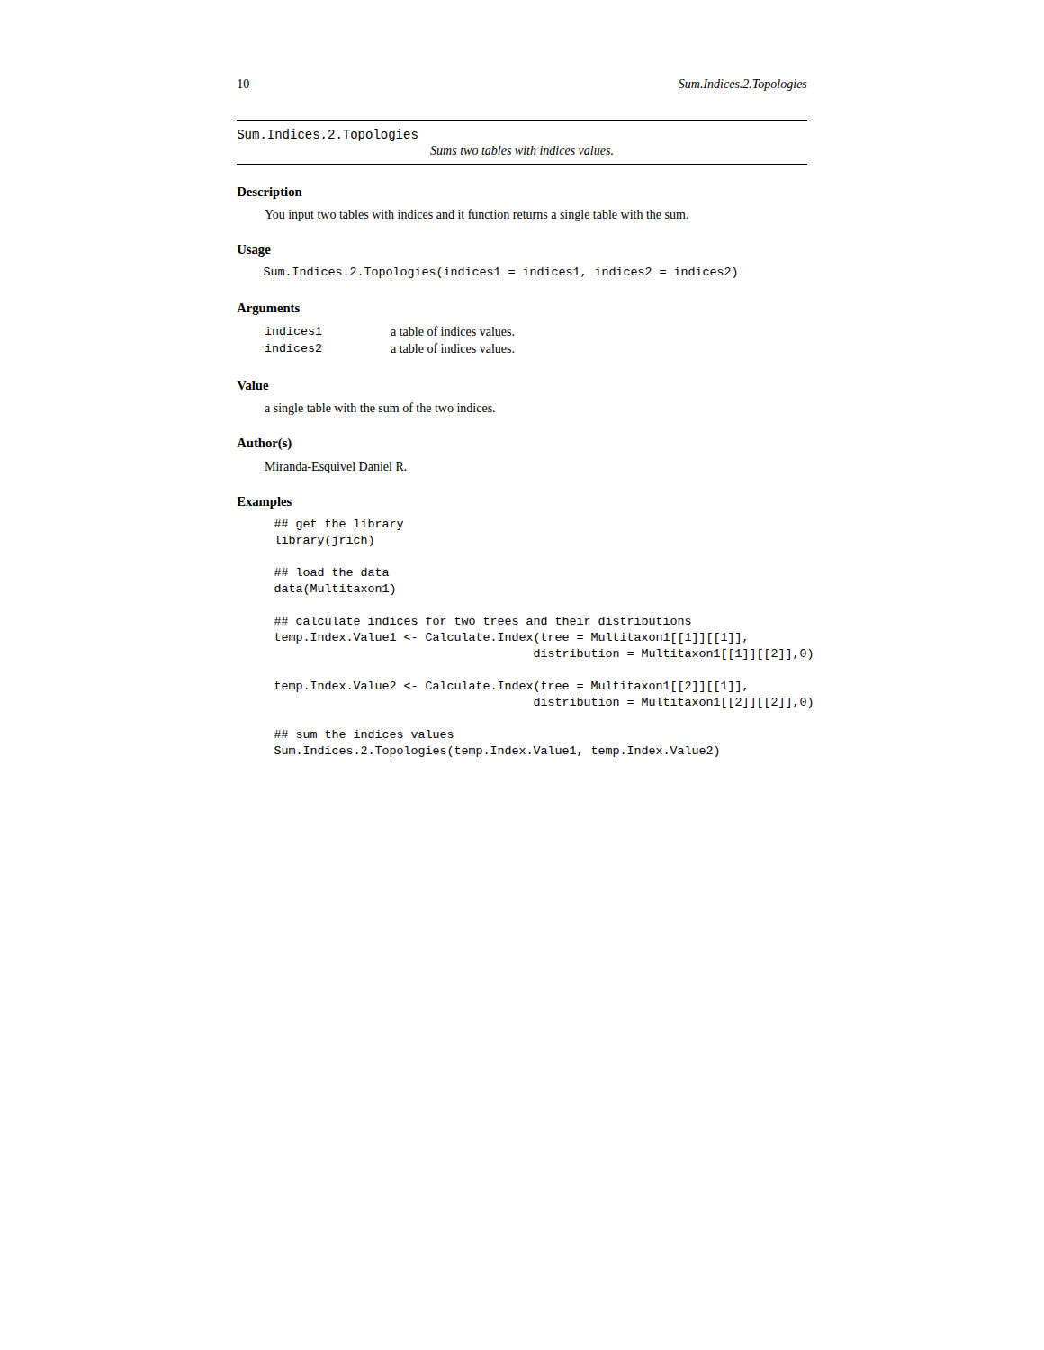10 Sum.Indices.2.Topologies
Sum.Indices.2.Topologies
Sums two tables with indices values.
Description
You input two tables with indices and it function returns a single table with the sum.
Usage
Sum.Indices.2.Topologies(indices1 = indices1, indices2 = indices2)
Arguments
| indices1 | a table of indices values. |
| indices2 | a table of indices values. |
Value
a single table with the sum of the two indices.
Author(s)
Miranda-Esquivel Daniel R.
Examples
## get the library
library(jrich)

## load the data
data(Multitaxon1)

## calculate indices for two trees and their distributions
temp.Index.Value1 <- Calculate.Index(tree = Multitaxon1[[1]][[1]],
                                    distribution = Multitaxon1[[1]][[2]],0)

temp.Index.Value2 <- Calculate.Index(tree = Multitaxon1[[2]][[1]],
                                    distribution = Multitaxon1[[2]][[2]],0)

## sum the indices values
Sum.Indices.2.Topologies(temp.Index.Value1, temp.Index.Value2)